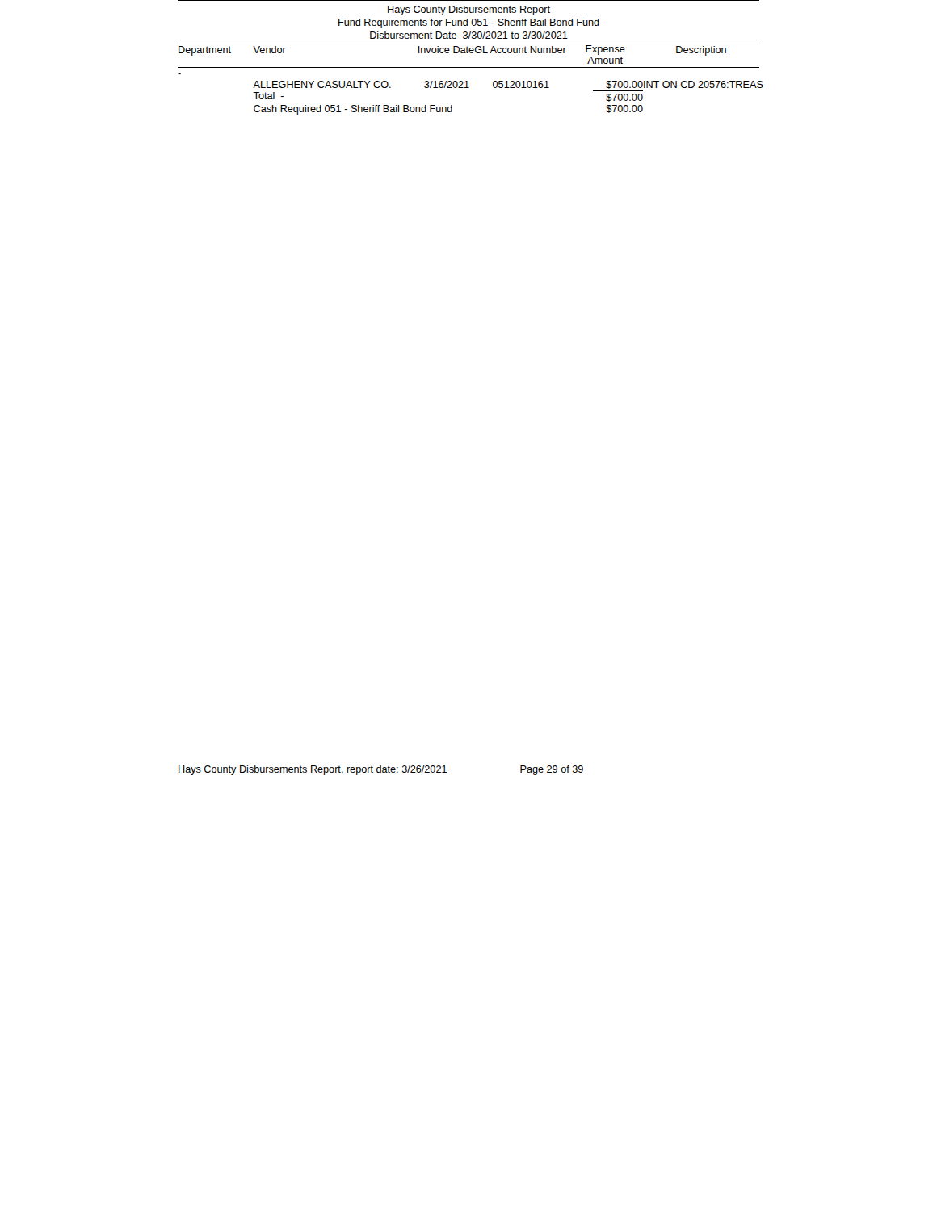Hays County Disbursements Report
Fund Requirements for Fund 051 - Sheriff Bail Bond Fund
Disbursement Date 3/30/2021 to 3/30/2021
| Department | Vendor | Invoice Date | GL Account Number | Expense Amount | Description |
| - |
| | ALLEGHENY CASUALTY CO. | 3/16/2021 | 0512010161 | $700.00 | INT ON CD 20576:TREAS |
| | Total - | | | $700.00 | |
| | Cash Required 051 - Sheriff Bail Bond Fund | $700.00 | |
Hays County Disbursements Report, report date: 3/26/2021
Page 29 of 39